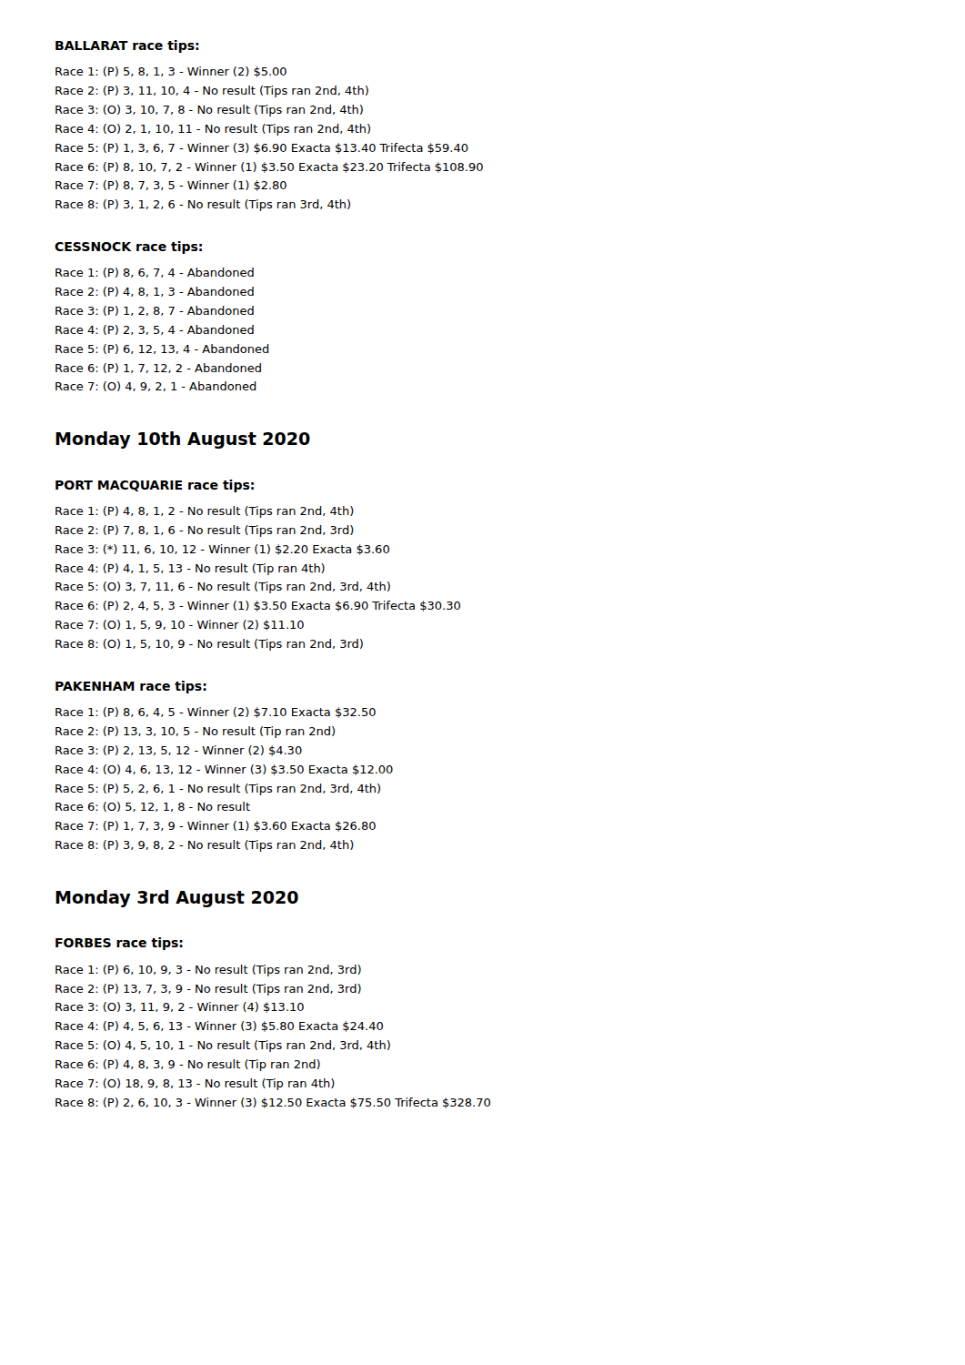BALLARAT race tips:
Race 1: (P) 5, 8, 1, 3 - Winner (2) $5.00
Race 2: (P) 3, 11, 10, 4 - No result (Tips ran 2nd, 4th)
Race 3: (O) 3, 10, 7, 8 - No result (Tips ran 2nd, 4th)
Race 4: (O) 2, 1, 10, 11 - No result (Tips ran 2nd, 4th)
Race 5: (P) 1, 3, 6, 7 - Winner (3) $6.90 Exacta $13.40 Trifecta $59.40
Race 6: (P) 8, 10, 7, 2 - Winner (1) $3.50 Exacta $23.20 Trifecta $108.90
Race 7: (P) 8, 7, 3, 5 - Winner (1) $2.80
Race 8: (P) 3, 1, 2, 6 - No result (Tips ran 3rd, 4th)
CESSNOCK race tips:
Race 1: (P) 8, 6, 7, 4 - Abandoned
Race 2: (P) 4, 8, 1, 3 - Abandoned
Race 3: (P) 1, 2, 8, 7 - Abandoned
Race 4: (P) 2, 3, 5, 4 - Abandoned
Race 5: (P) 6, 12, 13, 4 - Abandoned
Race 6: (P) 1, 7, 12, 2 - Abandoned
Race 7: (O) 4, 9, 2, 1 - Abandoned
Monday 10th August 2020
PORT MACQUARIE race tips:
Race 1: (P) 4, 8, 1, 2 - No result (Tips ran 2nd, 4th)
Race 2: (P) 7, 8, 1, 6 - No result (Tips ran 2nd, 3rd)
Race 3: (*) 11, 6, 10, 12 - Winner (1) $2.20 Exacta $3.60
Race 4: (P) 4, 1, 5, 13 - No result (Tip ran 4th)
Race 5: (O) 3, 7, 11, 6 - No result (Tips ran 2nd, 3rd, 4th)
Race 6: (P) 2, 4, 5, 3 - Winner (1) $3.50 Exacta $6.90 Trifecta $30.30
Race 7: (O) 1, 5, 9, 10 - Winner (2) $11.10
Race 8: (O) 1, 5, 10, 9 - No result (Tips ran 2nd, 3rd)
PAKENHAM race tips:
Race 1: (P) 8, 6, 4, 5 - Winner (2) $7.10 Exacta $32.50
Race 2: (P) 13, 3, 10, 5 - No result (Tip ran 2nd)
Race 3: (P) 2, 13, 5, 12 - Winner (2) $4.30
Race 4: (O) 4, 6, 13, 12 - Winner (3) $3.50 Exacta $12.00
Race 5: (P) 5, 2, 6, 1 - No result (Tips ran 2nd, 3rd, 4th)
Race 6: (O) 5, 12, 1, 8 - No result
Race 7: (P) 1, 7, 3, 9 - Winner (1) $3.60 Exacta $26.80
Race 8: (P) 3, 9, 8, 2 - No result (Tips ran 2nd, 4th)
Monday 3rd August 2020
FORBES race tips:
Race 1: (P) 6, 10, 9, 3 - No result (Tips ran 2nd, 3rd)
Race 2: (P) 13, 7, 3, 9 - No result (Tips ran 2nd, 3rd)
Race 3: (O) 3, 11, 9, 2 - Winner (4) $13.10
Race 4: (P) 4, 5, 6, 13 - Winner (3) $5.80 Exacta $24.40
Race 5: (O) 4, 5, 10, 1 - No result (Tips ran 2nd, 3rd, 4th)
Race 6: (P) 4, 8, 3, 9 - No result (Tip ran 2nd)
Race 7: (O) 18, 9, 8, 13 - No result (Tip ran 4th)
Race 8: (P) 2, 6, 10, 3 - Winner (3) $12.50 Exacta $75.50 Trifecta $328.70